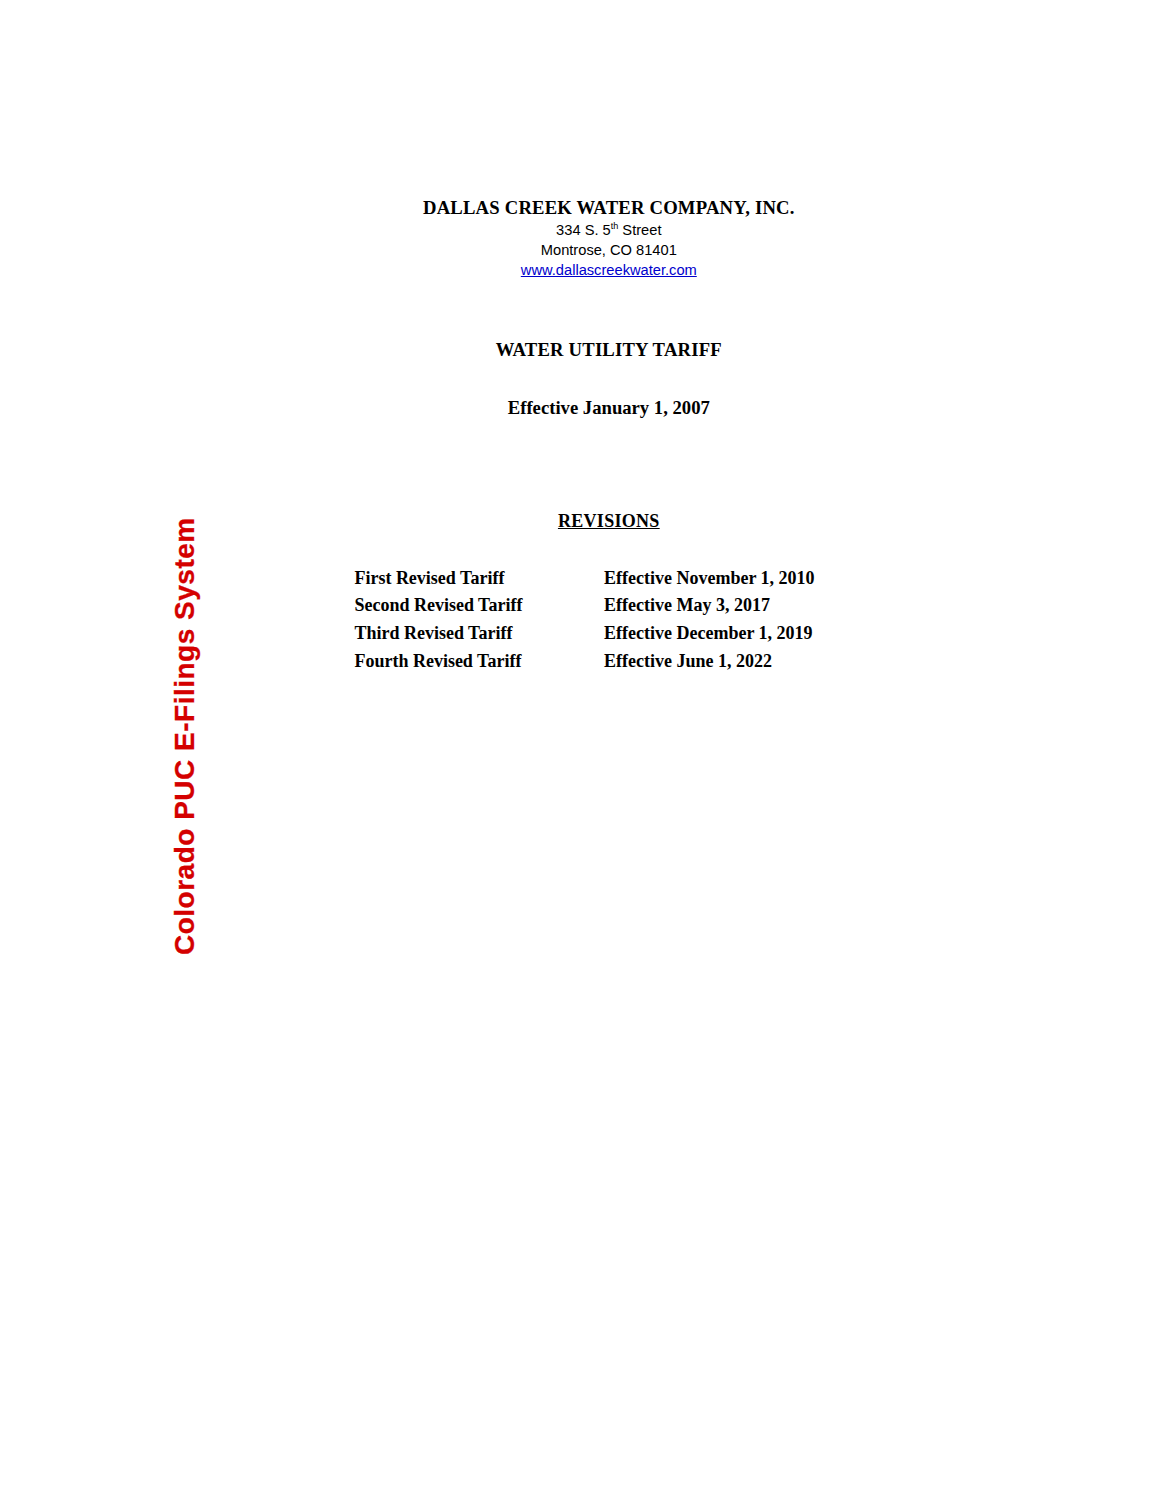Colorado PUC E-Filings System
DALLAS CREEK WATER COMPANY, INC.
334 S. 5th Street
Montrose, CO 81401
www.dallascreekwater.com
WATER UTILITY TARIFF
Effective January 1, 2007
REVISIONS
| First Revised Tariff | Effective November 1, 2010 |
| Second Revised Tariff | Effective May 3, 2017 |
| Third Revised Tariff | Effective December 1, 2019 |
| Fourth Revised Tariff | Effective June 1, 2022 |